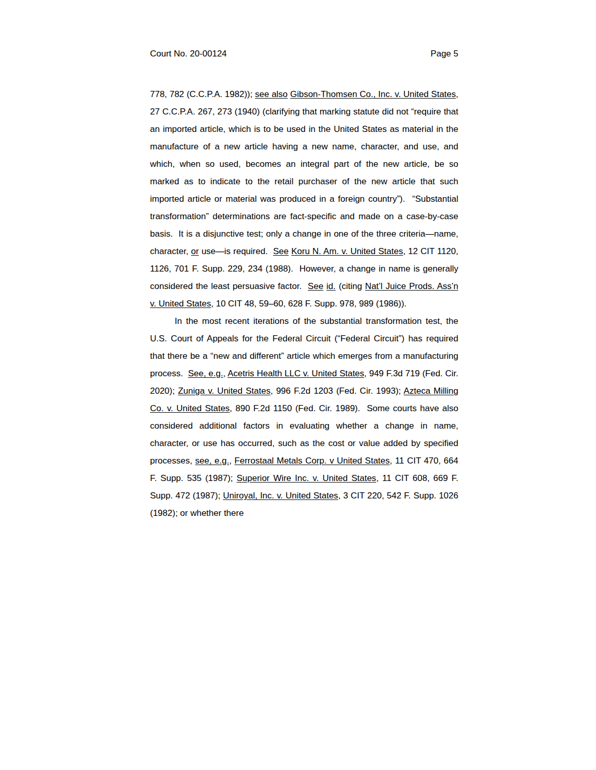Court No. 20-00124 Page 5
778, 782 (C.C.P.A. 1982)); see also Gibson-Thomsen Co., Inc. v. United States, 27 C.C.P.A. 267, 273 (1940) (clarifying that marking statute did not “require that an imported article, which is to be used in the United States as material in the manufacture of a new article having a new name, character, and use, and which, when so used, becomes an integral part of the new article, be so marked as to indicate to the retail purchaser of the new article that such imported article or material was produced in a foreign country”). “Substantial transformation” determinations are fact-specific and made on a case-by-case basis. It is a disjunctive test; only a change in one of the three criteria—name, character, or use—is required. See Koru N. Am. v. United States, 12 CIT 1120, 1126, 701 F. Supp. 229, 234 (1988). However, a change in name is generally considered the least persuasive factor. See id. (citing Nat’l Juice Prods. Ass’n v. United States, 10 CIT 48, 59–60, 628 F. Supp. 978, 989 (1986)).
In the most recent iterations of the substantial transformation test, the U.S. Court of Appeals for the Federal Circuit (“Federal Circuit”) has required that there be a “new and different” article which emerges from a manufacturing process. See, e.g., Acetris Health LLC v. United States, 949 F.3d 719 (Fed. Cir. 2020); Zuniga v. United States, 996 F.2d 1203 (Fed. Cir. 1993); Azteca Milling Co. v. United States, 890 F.2d 1150 (Fed. Cir. 1989). Some courts have also considered additional factors in evaluating whether a change in name, character, or use has occurred, such as the cost or value added by specified processes, see, e.g., Ferrostaal Metals Corp. v United States, 11 CIT 470, 664 F. Supp. 535 (1987); Superior Wire Inc. v. United States, 11 CIT 608, 669 F. Supp. 472 (1987); Uniroyal, Inc. v. United States, 3 CIT 220, 542 F. Supp. 1026 (1982); or whether there